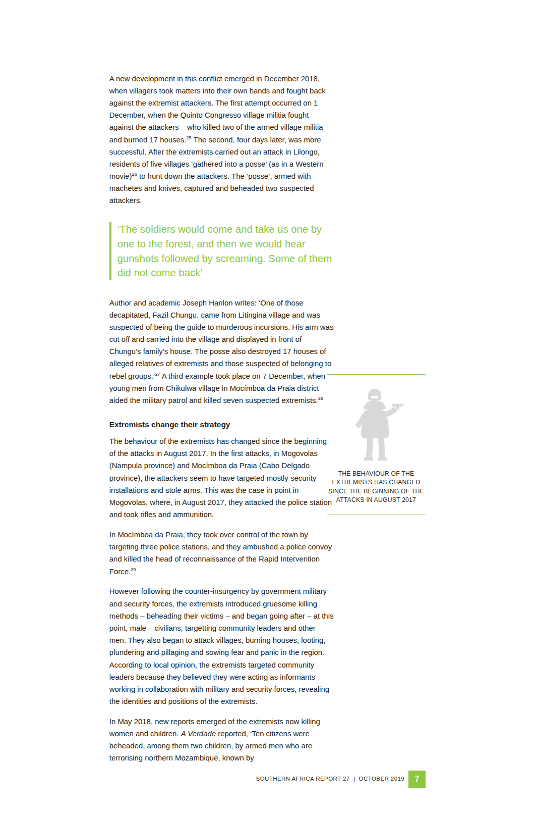A new development in this conflict emerged in December 2018, when villagers took matters into their own hands and fought back against the extremist attackers. The first attempt occurred on 1 December, when the Quinto Congresso village militia fought against the attackers – who killed two of the armed village militia and burned 17 houses.25 The second, four days later, was more successful. After the extremists carried out an attack in Lilongo, residents of five villages ‘gathered into a posse’ (as in a Western movie)26 to hunt down the attackers. The ‘posse’, armed with machetes and knives, captured and beheaded two suspected attackers.
‘The soldiers would come and take us one by one to the forest, and then we would hear gunshots followed by screaming. Some of them did not come back’
Author and academic Joseph Hanlon writes: ‘One of those decapitated, Fazil Chungu, came from Litingina village and was suspected of being the guide to murderous incursions. His arm was cut off and carried into the village and displayed in front of Chungu’s family’s house. The posse also destroyed 17 houses of alleged relatives of extremists and those suspected of belonging to rebel groups.’27 A third example took place on 7 December, when young men from Chikulwa village in Mocímboa da Praia district aided the military patrol and killed seven suspected extremists.28
Extremists change their strategy
The behaviour of the extremists has changed since the beginning of the attacks in August 2017. In the first attacks, in Mogovolas (Nampula province) and Mocímboa da Praia (Cabo Delgado province), the attackers seem to have targeted mostly security installations and stole arms. This was the case in point in Mogovolas, where, in August 2017, they attacked the police station and took rifles and ammunition.
In Mocímboa da Praia, they took over control of the town by targeting three police stations, and they ambushed a police convoy and killed the head of reconnaissance of the Rapid Intervention Force.29
However following the counter-insurgency by government military and security forces, the extremists introduced gruesome killing methods – beheading their victims – and began going after – at this point, male – civilians, targetting community leaders and other men. They also began to attack villages, burning houses, looting, plundering and pillaging and sowing fear and panic in the region. According to local opinion, the extremists targeted community leaders because they believed they were acting as informants working in collaboration with military and security forces, revealing the identities and positions of the extremists.
In May 2018, new reports emerged of the extremists now killing women and children. A Verdade reported, ‘Ten citizens were beheaded, among them two children, by armed men who are terrorising northern Mozambique, known by
The behaviour of the extremists has changed since the beginning of the attacks in August 2017
Southern Africa Report 27 | October 2019 7